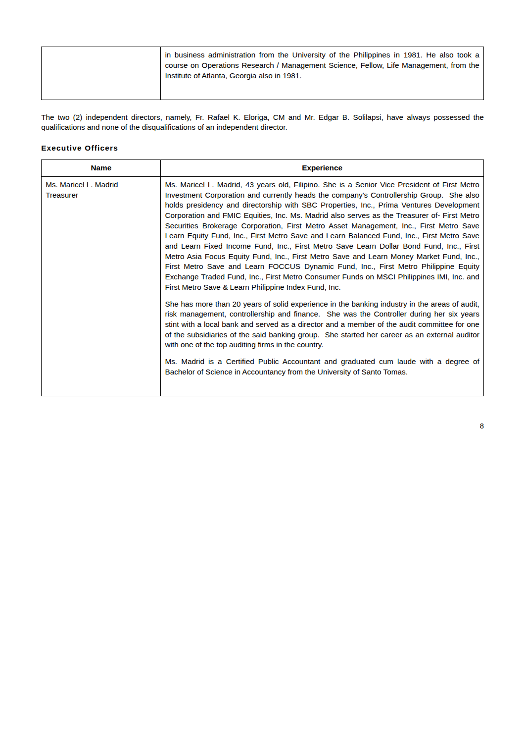| | in business administration from the University of the Philippines in 1981. He also took a course on Operations Research / Management Science, Fellow, Life Management, from the Institute of Atlanta, Georgia also in 1981. |
The two (2) independent directors, namely, Fr. Rafael K. Eloriga, CM and Mr. Edgar B. Solilapsi, have always possessed the qualifications and none of the disqualifications of an independent director.
Executive Officers
| Name | Experience |
| --- | --- |
| Ms. Maricel L. Madrid Treasurer | Ms. Maricel L. Madrid, 43 years old, Filipino. She is a Senior Vice President of First Metro Investment Corporation and currently heads the company's Controllership Group. She also holds presidency and directorship with SBC Properties, Inc., Prima Ventures Development Corporation and FMIC Equities, Inc. Ms. Madrid also serves as the Treasurer of- First Metro Securities Brokerage Corporation, First Metro Asset Management, Inc., First Metro Save Learn Equity Fund, Inc., First Metro Save and Learn Balanced Fund, Inc., First Metro Save and Learn Fixed Income Fund, Inc., First Metro Save Learn Dollar Bond Fund, Inc., First Metro Asia Focus Equity Fund, Inc., First Metro Save and Learn Money Market Fund, Inc., First Metro Save and Learn FOCCUS Dynamic Fund, Inc., First Metro Philippine Equity Exchange Traded Fund, Inc., First Metro Consumer Funds on MSCI Philippines IMI, Inc. and First Metro Save & Learn Philippine Index Fund, Inc. She has more than 20 years of solid experience in the banking industry in the areas of audit, risk management, controllership and finance. She was the Controller during her six years stint with a local bank and served as a director and a member of the audit committee for one of the subsidiaries of the said banking group. She started her career as an external auditor with one of the top auditing firms in the country. Ms. Madrid is a Certified Public Accountant and graduated cum laude with a degree of Bachelor of Science in Accountancy from the University of Santo Tomas. |
8